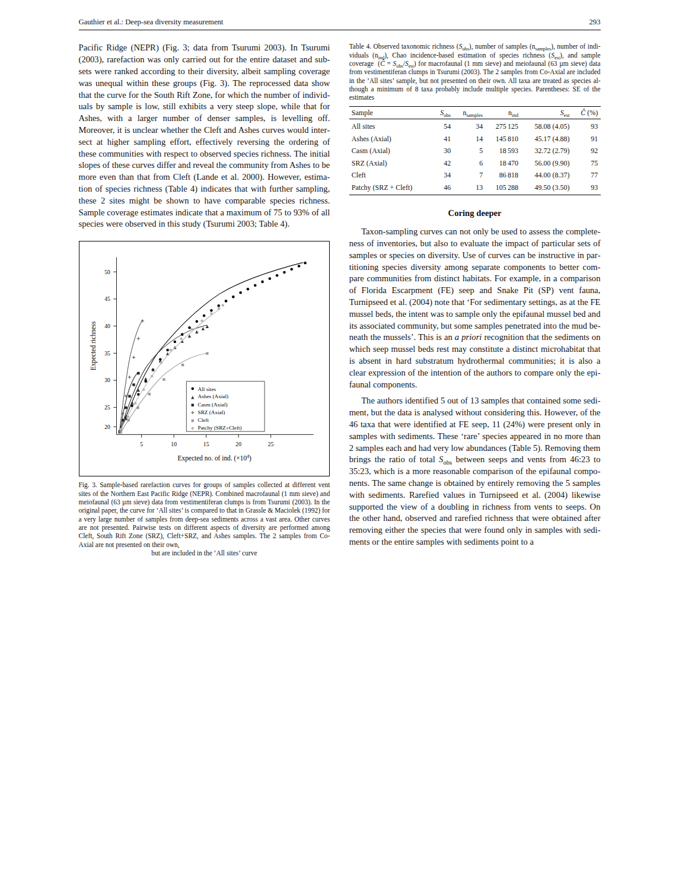Gauthier et al.: Deep-sea diversity measurement 293
Pacific Ridge (NEPR) (Fig. 3; data from Tsurumi 2003). In Tsurumi (2003), rarefaction was only carried out for the entire dataset and subsets were ranked according to their diversity, albeit sampling coverage was unequal within these groups (Fig. 3). The reprocessed data show that the curve for the South Rift Zone, for which the number of individuals by sample is low, still exhibits a very steep slope, while that for Ashes, with a larger number of denser samples, is levelling off. Moreover, it is unclear whether the Cleft and Ashes curves would intersect at higher sampling effort, effectively reversing the ordering of these communities with respect to observed species richness. The initial slopes of these curves differ and reveal the community from Ashes to be more even than that from Cleft (Lande et al. 2000). However, estimation of species richness (Table 4) indicates that with further sampling, these 2 sites might be shown to have comparable species richness. Sample coverage estimates indicate that a maximum of 75 to 93% of all species were observed in this study (Tsurumi 2003; Table 4).
50 45 40 35 30 25 20 5 10 15 20 25 Expected richness Expected no. of ind. (×104) All sites Ashes (Axial) Casm (Axial) SRZ (Axial) Cleft Patchy (SRZ+Cleft)
Fig. 3. Sample-based rarefaction curves for groups of samples collected at different vent sites of the Northern East Pacific Ridge (NEPR). Combined macrofaunal (1 mm sieve) and meiofaunal (63 µm sieve) data from vestimentiferan clumps is from Tsurumi (2003). In the original paper, the curve for ‘All sites’ is compared to that in Grassle & Maciolek (1992) for a very large number of samples from deep-sea sediments across a vast area. Other curves are not presented. Pairwise tests on different aspects of diversity are performed among Cleft, South Rift Zone (SRZ), Cleft+SRZ, and Ashes samples. The 2 samples from Co-Axial are not presented on their own, but are included in the ’All sites’ curve
Table 4. Observed taxonomic richness (Sobs), number of samples (nsamples), number of individuals (nind), Chao incidence-based estimation of species richness (Sest), and sample coverage (Ĉ = Sobs/Sest) for macrofaunal (1 mm sieve) and meiofaunal (63 µm sieve) data from vestimentiferan clumps in Tsurumi (2003). The 2 samples from Co-Axial are included in the ’All sites’ sample, but not presented on their own. All taxa are treated as species although a minimum of 8 taxa probably include multiple species. Parentheses: SE of the estimates
| Sample | S obs | n samples | n ind | S est | Ĉ (%) |
| --- | --- | --- | --- | --- | --- |
| All sites | 54 | 34 | 275 125 | 58.08 (4.05) | 93 |
| Ashes (Axial) | 41 | 14 | 145 810 | 45.17 (4.88) | 91 |
| Casm (Axial) | 30 | 5 | 18 593 | 32.72 (2.79) | 92 |
| SRZ (Axial) | 42 | 6 | 18 470 | 56.00 (9.90) | 75 |
| Cleft | 34 | 7 | 86 818 | 44.00 (8.37) | 77 |
| Patchy (SRZ + Cleft) | 46 | 13 | 105 288 | 49.50 (3.50) | 93 |
Coring deeper
Taxon-sampling curves can not only be used to assess the completeness of inventories, but also to evaluate the impact of particular sets of samples or species on diversity. Use of curves can be instructive in partitioning species diversity among separate components to better compare communities from distinct habitats. For example, in a comparison of Florida Escarpment (FE) seep and Snake Pit (SP) vent fauna, Turnipseed et al. (2004) note that ‘For sedimentary settings, as at the FE mussel beds, the intent was to sample only the epifaunal mussel bed and its associated community, but some samples penetrated into the mud beneath the mussels’. This is an a priori recognition that the sediments on which seep mussel beds rest may constitute a distinct microhabitat that is absent in hard substratum hydrothermal communities; it is also a clear expression of the intention of the authors to compare only the epifaunal components.
The authors identified 5 out of 13 samples that contained some sediment, but the data is analysed without considering this. However, of the 46 taxa that were identified at FE seep, 11 (24%) were present only in samples with sediments. These ‘rare’ species appeared in no more than 2 samples each and had very low abundances (Table 5). Removing them brings the ratio of total Sobs between seeps and vents from 46:23 to 35:23, which is a more reasonable comparison of the epifaunal components. The same change is obtained by entirely removing the 5 samples with sediments. Rarefied values in Turnipseed et al. (2004) likewise supported the view of a doubling in richness from vents to seeps. On the other hand, observed and rarefied richness that were obtained after removing either the species that were found only in samples with sediments or the entire samples with sediments point to a